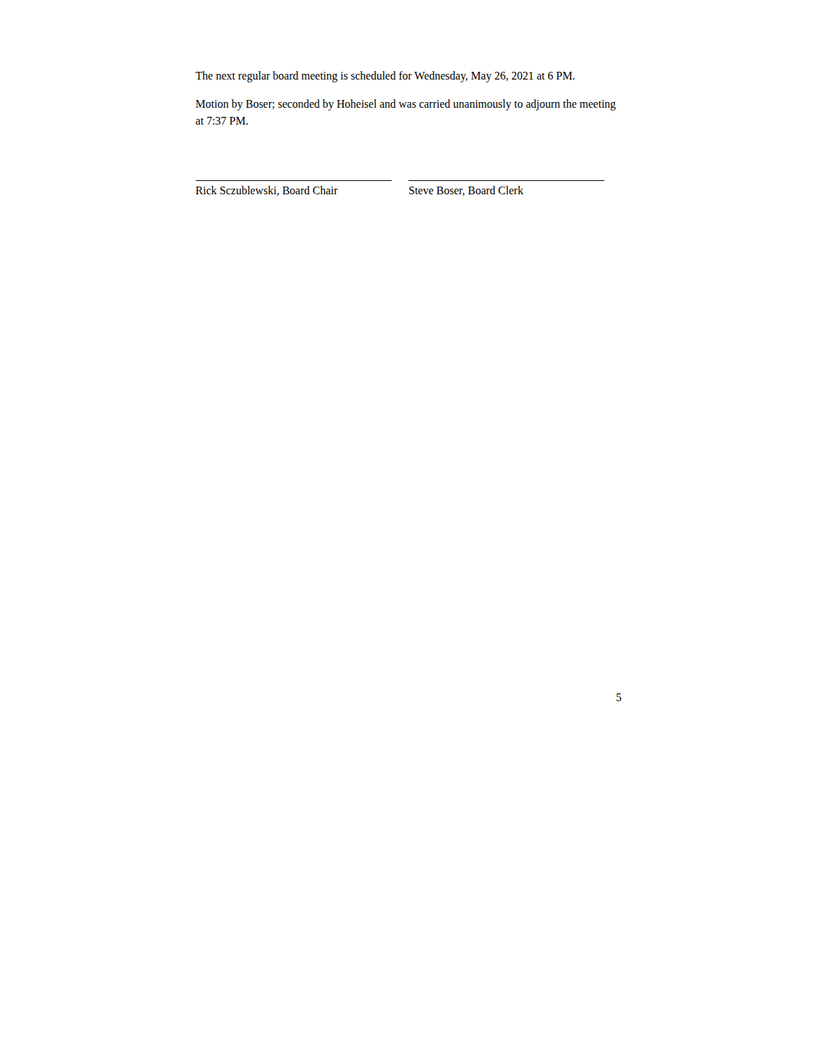The next regular board meeting is scheduled for Wednesday, May 26, 2021 at 6 PM.
Motion by Boser; seconded by Hoheisel and was carried unanimously to adjourn the meeting at 7:37 PM.
| Rick Sczublewski, Board Chair | Steve Boser, Board Clerk |
5